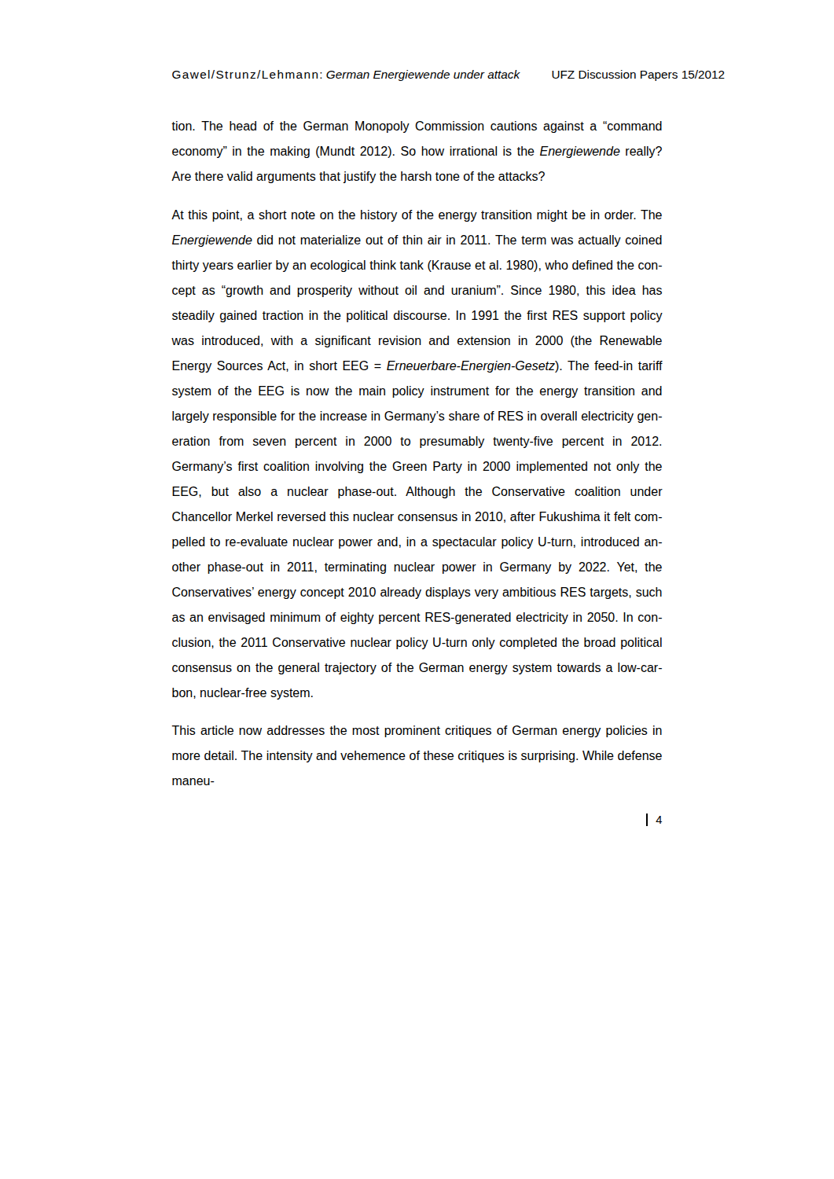Gawel/Strunz/Lehmann: German Energiewende under attack UFZ Discussion Papers 15/2012
tion. The head of the German Monopoly Commission cautions against a “command economy” in the making (Mundt 2012). So how irrational is the Energiewende really? Are there valid arguments that justify the harsh tone of the attacks?
At this point, a short note on the history of the energy transition might be in order. The Energiewende did not materialize out of thin air in 2011. The term was actually coined thirty years earlier by an ecological think tank (Krause et al. 1980), who defined the concept as “growth and prosperity without oil and uranium”. Since 1980, this idea has steadily gained traction in the political discourse. In 1991 the first RES support policy was introduced, with a significant revision and extension in 2000 (the Renewable Energy Sources Act, in short EEG = Erneuerbare-Energien-Gesetz). The feed-in tariff system of the EEG is now the main policy instrument for the energy transition and largely responsible for the increase in Germany’s share of RES in overall electricity generation from seven percent in 2000 to presumably twenty-five percent in 2012. Germany’s first coalition involving the Green Party in 2000 implemented not only the EEG, but also a nuclear phase-out. Although the Conservative coalition under Chancellor Merkel reversed this nuclear consensus in 2010, after Fukushima it felt compelled to re-evaluate nuclear power and, in a spectacular policy U-turn, introduced another phase-out in 2011, terminating nuclear power in Germany by 2022. Yet, the Conservatives’ energy concept 2010 already displays very ambitious RES targets, such as an envisaged minimum of eighty percent RES-generated electricity in 2050. In conclusion, the 2011 Conservative nuclear policy U-turn only completed the broad political consensus on the general trajectory of the German energy system towards a low-carbon, nuclear-free system.
This article now addresses the most prominent critiques of German energy policies in more detail. The intensity and vehemence of these critiques is surprising. While defense maneu-
4